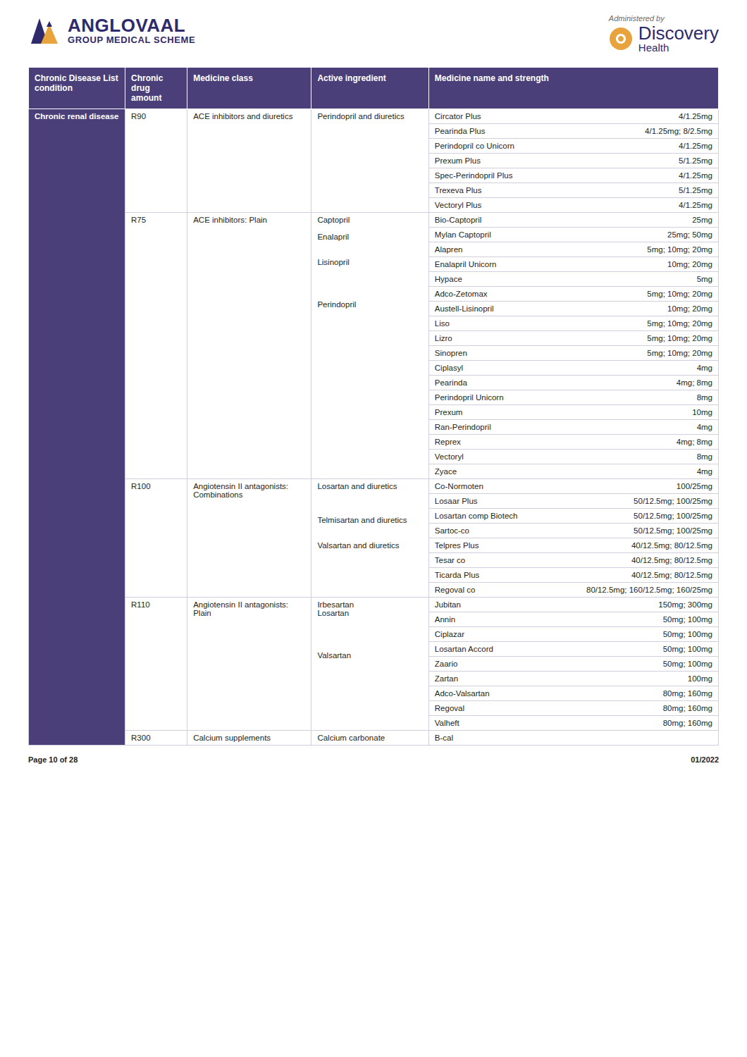ANGLOVAAL
GROUP MEDICAL SCHEME
Administered by
Discovery
Health
| Chronic Disease List condition | Chronic drug amount | Medicine class | Active ingredient | Medicine name and strength |
| --- | --- | --- | --- | --- |
| Chronic renal disease | R90 | ACE inhibitors and diuretics | Perindopril and diuretics | Circator Plus 4/1.25mg Pearinda Plus 4/1.25mg; 8/2.5mg Perindopril co Unicorn 4/1.25mg Prexum Plus 5/1.25mg Spec-Perindopril Plus 4/1.25mg Trexeva Plus 5/1.25mg Vectoryl Plus 4/1.25mg |
| R75 | ACE inhibitors: Plain | Captopril Enalapril Lisinopril Perindopril | Bio-Captopril 25mg Mylan Captopril 25mg; 50mg Alapren 5mg; 10mg; 20mg Enalapril Unicorn 10mg; 20mg Hypace 5mg Adco-Zetomax 5mg; 10mg; 20mg Austell-Lisinopril 10mg; 20mg Liso 5mg; 10mg; 20mg Lizro 5mg; 10mg; 20mg Sinopren 5mg; 10mg; 20mg Ciplasyl 4mg Pearinda 4mg; 8mg Perindopril Unicorn 8mg Prexum 10mg Ran-Perindopril 4mg Reprex 4mg; 8mg Vectoryl 8mg Zyace 4mg |
| R100 | Angiotensin II antagonists: Combinations | Losartan and diuretics Telmisartan and diuretics Valsartan and diuretics | Co-Normoten 100/25mg Losaar Plus 50/12.5mg; 100/25mg Losartan comp Biotech 50/12.5mg; 100/25mg Sartoc-co 50/12.5mg; 100/25mg Telpres Plus 40/12.5mg; 80/12.5mg Tesar co 40/12.5mg; 80/12.5mg Ticarda Plus 40/12.5mg; 80/12.5mg Regoval co 80/12.5mg; 160/12.5mg; 160/25mg |
| R110 | Angiotensin II antagonists: Plain | Irbesartan Losartan Valsartan | Jubitan 150mg; 300mg Annin 50mg; 100mg Ciplazar 50mg; 100mg Losartan Accord 50mg; 100mg Zaario 50mg; 100mg Zartan 100mg Adco-Valsartan 80mg; 160mg Regoval 80mg; 160mg Valheft 80mg; 160mg |
| R300 | Calcium supplements | Calcium carbonate | B-cal |
Page 10 of 28
01/2022